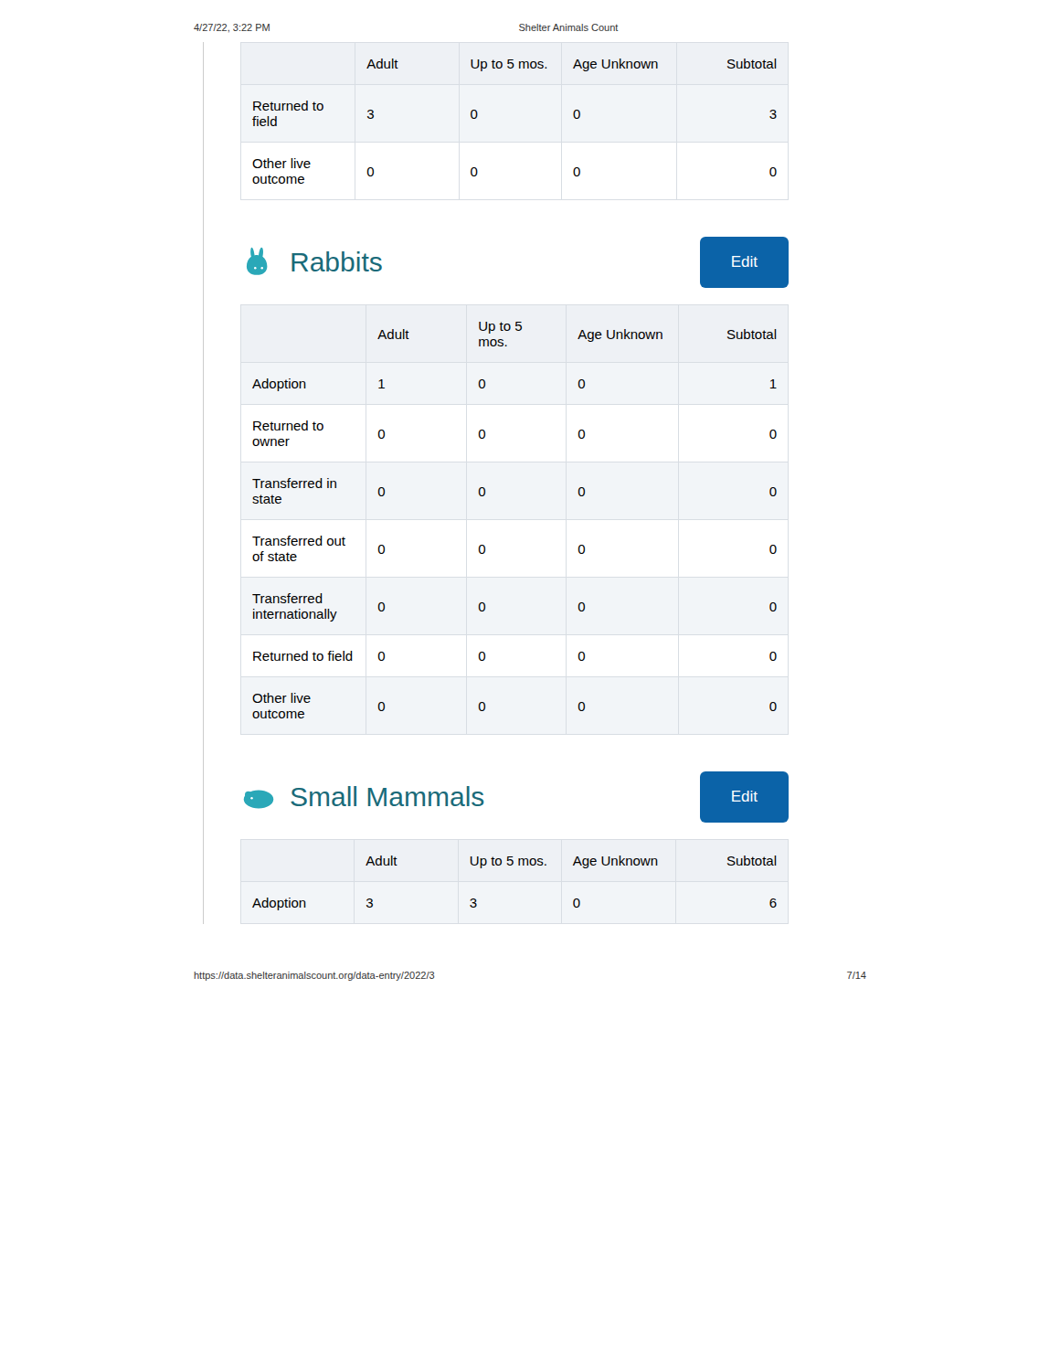4/27/22, 3:22 PM
Shelter Animals Count
| | Adult | Up to 5 mos. | Age Unknown | Subtotal |
| --- | --- | --- | --- | --- |
| Returned to field | 3 | 0 | 0 | 3 |
| Other live outcome | 0 | 0 | 0 | 0 |
Rabbits
Edit
| | Adult | Up to 5 mos. | Age Unknown | Subtotal |
| --- | --- | --- | --- | --- |
| Adoption | 1 | 0 | 0 | 1 |
| Returned to owner | 0 | 0 | 0 | 0 |
| Transferred in state | 0 | 0 | 0 | 0 |
| Transferred out of state | 0 | 0 | 0 | 0 |
| Transferred internationally | 0 | 0 | 0 | 0 |
| Returned to field | 0 | 0 | 0 | 0 |
| Other live outcome | 0 | 0 | 0 | 0 |
Small Mammals
Edit
| | Adult | Up to 5 mos. | Age Unknown | Subtotal |
| --- | --- | --- | --- | --- |
| Adoption | 3 | 3 | 0 | 6 |
https://data.shelteranimalscount.org/data-entry/2022/3
7/14